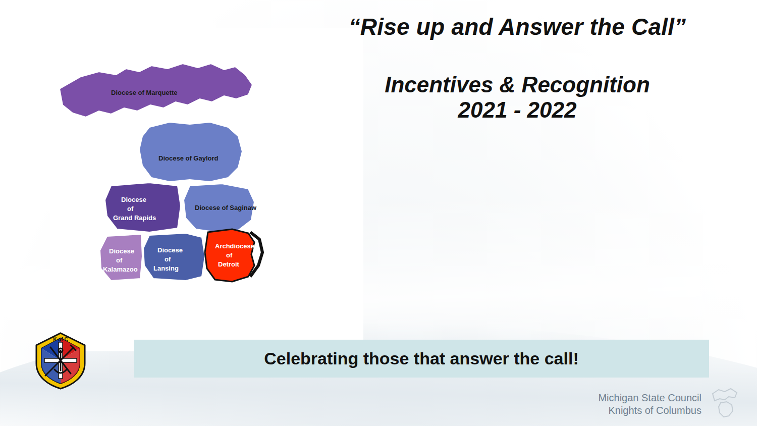Michigan dioceses map Upper Peninsula labeled Diocese of Marquette; northern Lower Peninsula labeled Diocese of Gaylord; Diocese of Saginaw; Diocese of Grand Rapids; Diocese of Kalamazoo; Diocese of Lansing; Archdiocese of Detroit highlighted in red. Diocese of Marquette Diocese of Gaylord Diocese of Saginaw Diocese of Grand Rapids Diocese of Lansing Diocese of Kalamazoo Archdiocese of Detroit
“Rise up and Answer the Call”
Incentives & Recognition 2021 - 2022
Celebrating those that answer the call!
K of C
Michigan State Council
Knights of Columbus